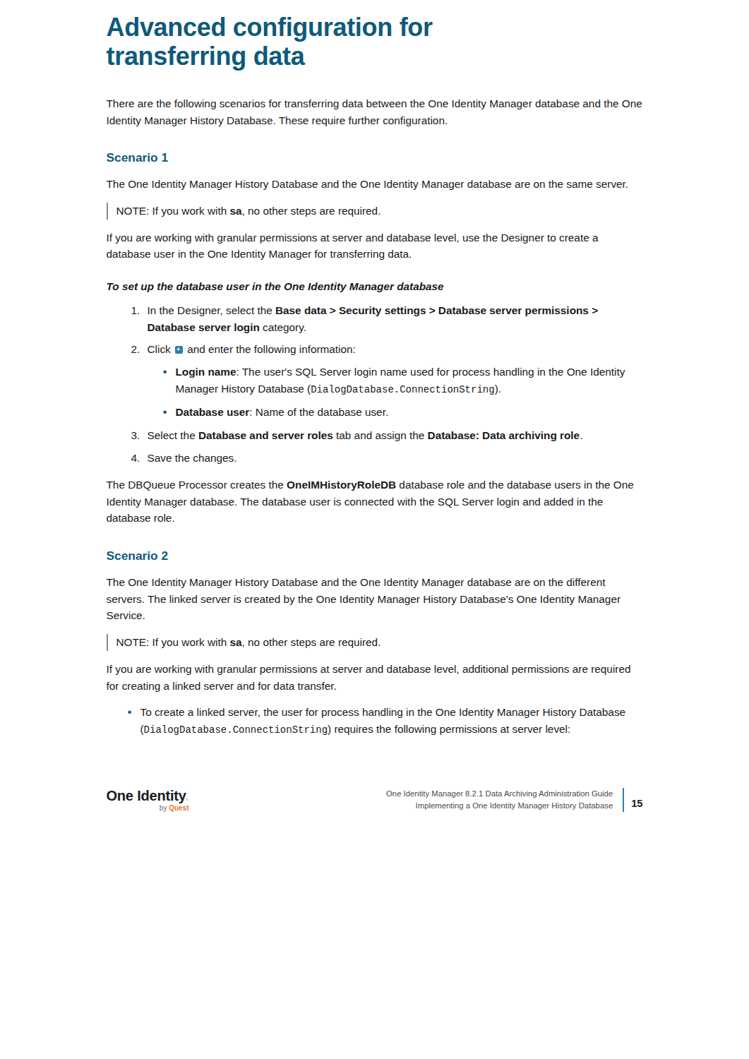Advanced configuration for
transferring data
There are the following scenarios for transferring data between the One Identity Manager database and the One Identity Manager History Database. These require further configuration.
Scenario 1
The One Identity Manager History Database and the One Identity Manager database are on the same server.
NOTE: If you work with sa, no other steps are required.
If you are working with granular permissions at server and database level, use the Designer to create a database user in the One Identity Manager for transferring data.
To set up the database user in the One Identity Manager database
In the Designer, select the Base data > Security settings > Database server permissions > Database server login category.
Click and enter the following information:
Login name: The user's SQL Server login name used for process handling in the One Identity Manager History Database (DialogDatabase.ConnectionString).
Database user: Name of the database user.
Select the Database and server roles tab and assign the Database: Data archiving role.
Save the changes.
The DBQueue Processor creates the OneIMHistoryRoleDB database role and the database users in the One Identity Manager database. The database user is connected with the SQL Server login and added in the database role.
Scenario 2
The One Identity Manager History Database and the One Identity Manager database are on the different servers. The linked server is created by the One Identity Manager History Database's One Identity Manager Service.
NOTE: If you work with sa, no other steps are required.
If you are working with granular permissions at server and database level, additional permissions are required for creating a linked server and for data transfer.
To create a linked server, the user for process handling in the One Identity Manager History Database (DialogDatabase.ConnectionString) requires the following permissions at server level:
One Identity.
by Quest
One Identity Manager 8.2.1 Data Archiving Administration Guide
Implementing a One Identity Manager History Database
15